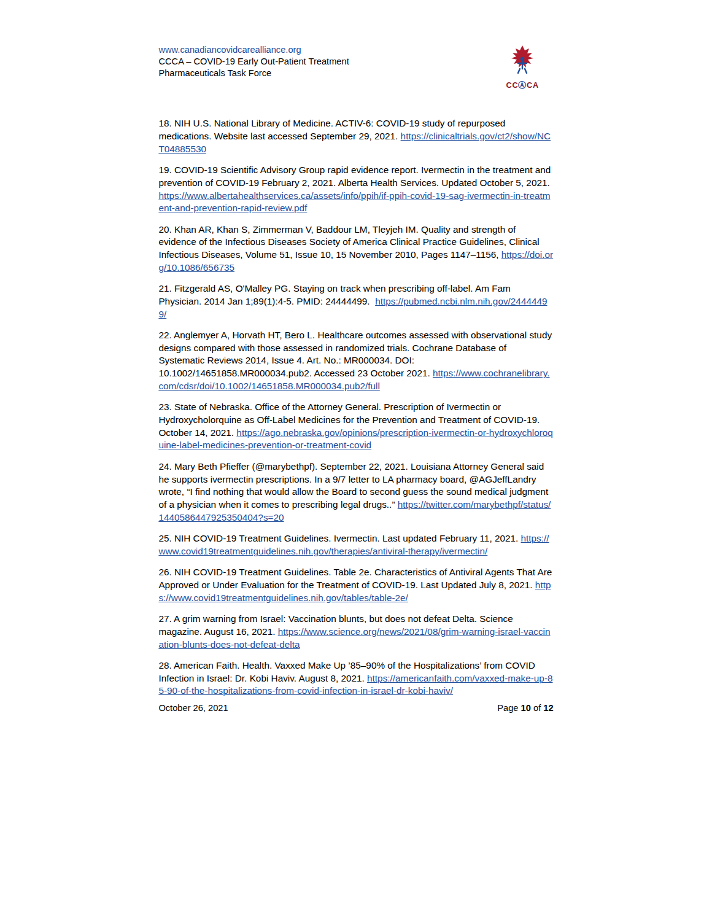www.canadiancovidcarealliance.org
CCCA – COVID-19 Early Out-Patient Treatment
Pharmaceuticals Task Force
CCⒶCA
18. NIH U.S. National Library of Medicine. ACTIV-6: COVID-19 study of repurposed medications. Website last accessed September 29, 2021. https://clinicaltrials.gov/ct2/show/NCT04885530
19. COVID-19 Scientific Advisory Group rapid evidence report. Ivermectin in the treatment and prevention of COVID-19 February 2, 2021. Alberta Health Services. Updated October 5, 2021. https://www.albertahealthservices.ca/assets/info/ppih/if-ppih-covid-19-sag-ivermectin-in-treatment-and-prevention-rapid-review.pdf
20. Khan AR, Khan S, Zimmerman V, Baddour LM, Tleyjeh IM. Quality and strength of evidence of the Infectious Diseases Society of America Clinical Practice Guidelines, Clinical Infectious Diseases, Volume 51, Issue 10, 15 November 2010, Pages 1147–1156, https://doi.org/10.1086/656735
21. Fitzgerald AS, O'Malley PG. Staying on track when prescribing off-label. Am Fam Physician. 2014 Jan 1;89(1):4-5. PMID: 24444499. https://pubmed.ncbi.nlm.nih.gov/24444499/
22. Anglemyer A, Horvath HT, Bero L. Healthcare outcomes assessed with observational study designs compared with those assessed in randomized trials. Cochrane Database of Systematic Reviews 2014, Issue 4. Art. No.: MR000034. DOI: 10.1002/14651858.MR000034.pub2. Accessed 23 October 2021. https://www.cochranelibrary.com/cdsr/doi/10.1002/14651858.MR000034.pub2/full
23. State of Nebraska. Office of the Attorney General. Prescription of Ivermectin or Hydroxycholorquine as Off-Label Medicines for the Prevention and Treatment of COVID-19. October 14, 2021. https://ago.nebraska.gov/opinions/prescription-ivermectin-or-hydroxychloroquine-label-medicines-prevention-or-treatment-covid
24. Mary Beth Pfieffer (@marybethpf). September 22, 2021. Louisiana Attorney General said he supports ivermectin prescriptions. In a 9/7 letter to LA pharmacy board, @AGJeffLandry wrote, “I find nothing that would allow the Board to second guess the sound medical judgment of a physician when it comes to prescribing legal drugs..” https://twitter.com/marybethpf/status/1440586447925350404?s=20
25. NIH COVID-19 Treatment Guidelines. Ivermectin. Last updated February 11, 2021. https://www.covid19treatmentguidelines.nih.gov/therapies/antiviral-therapy/ivermectin/
26. NIH COVID-19 Treatment Guidelines. Table 2e. Characteristics of Antiviral Agents That Are Approved or Under Evaluation for the Treatment of COVID-19. Last Updated July 8, 2021. https://www.covid19treatmentguidelines.nih.gov/tables/table-2e/
27. A grim warning from Israel: Vaccination blunts, but does not defeat Delta. Science magazine. August 16, 2021. https://www.science.org/news/2021/08/grim-warning-israel-vaccination-blunts-does-not-defeat-delta
28. American Faith. Health. Vaxxed Make Up ’85–90% of the Hospitalizations’ from COVID Infection in Israel: Dr. Kobi Haviv. August 8, 2021. https://americanfaith.com/vaxxed-make-up-85-90-of-the-hospitalizations-from-covid-infection-in-israel-dr-kobi-haviv/
October 26, 2021
Page 10 of 12